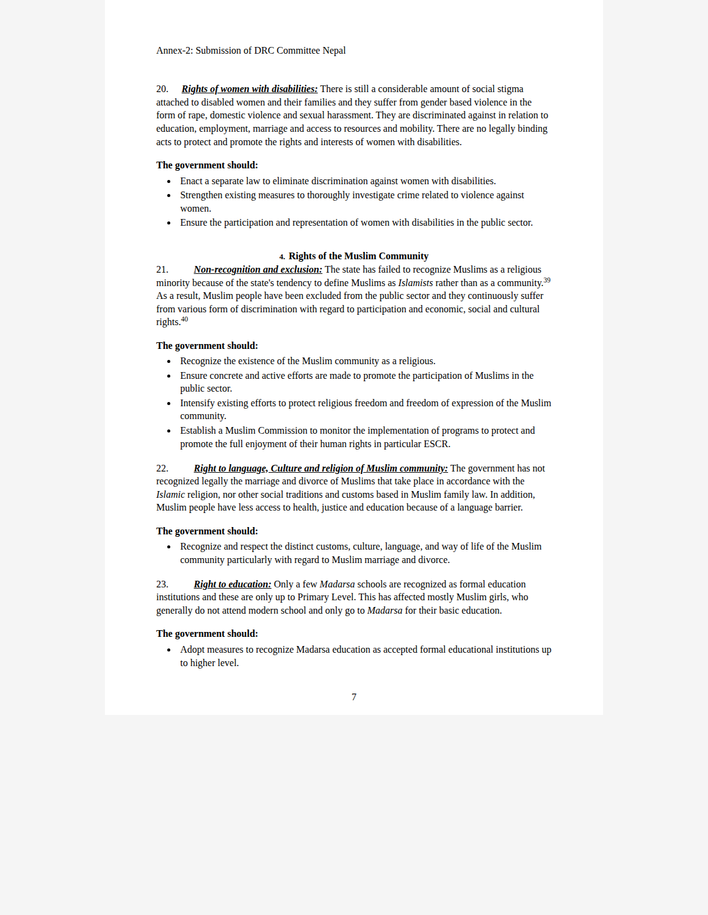Annex-2: Submission of DRC Committee Nepal
20. Rights of women with disabilities: There is still a considerable amount of social stigma attached to disabled women and their families and they suffer from gender based violence in the form of rape, domestic violence and sexual harassment. They are discriminated against in relation to education, employment, marriage and access to resources and mobility. There are no legally binding acts to protect and promote the rights and interests of women with disabilities.
The government should:
Enact a separate law to eliminate discrimination against women with disabilities.
Strengthen existing measures to thoroughly investigate crime related to violence against women.
Ensure the participation and representation of women with disabilities in the public sector.
4. Rights of the Muslim Community
21. Non-recognition and exclusion: The state has failed to recognize Muslims as a religious minority because of the state's tendency to define Muslims as Islamists rather than as a community.39 As a result, Muslim people have been excluded from the public sector and they continuously suffer from various form of discrimination with regard to participation and economic, social and cultural rights.40
The government should:
Recognize the existence of the Muslim community as a religious.
Ensure concrete and active efforts are made to promote the participation of Muslims in the public sector.
Intensify existing efforts to protect religious freedom and freedom of expression of the Muslim community.
Establish a Muslim Commission to monitor the implementation of programs to protect and promote the full enjoyment of their human rights in particular ESCR.
22. Right to language, Culture and religion of Muslim community: The government has not recognized legally the marriage and divorce of Muslims that take place in accordance with the Islamic religion, nor other social traditions and customs based in Muslim family law. In addition, Muslim people have less access to health, justice and education because of a language barrier.
The government should:
Recognize and respect the distinct customs, culture, language, and way of life of the Muslim community particularly with regard to Muslim marriage and divorce.
23. Right to education: Only a few Madarsa schools are recognized as formal education institutions and these are only up to Primary Level. This has affected mostly Muslim girls, who generally do not attend modern school and only go to Madarsa for their basic education.
The government should:
Adopt measures to recognize Madarsa education as accepted formal educational institutions up to higher level.
7